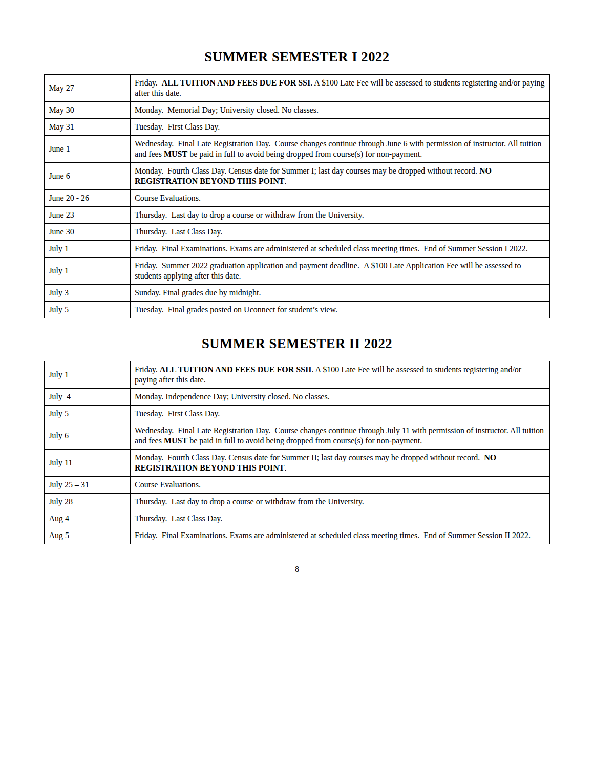SUMMER SEMESTER I 2022
| May 27 | Friday. ALL TUITION AND FEES DUE FOR SSI . A $100 Late Fee will be assessed to students registering and/or paying after this date. |
| May 30 | Monday. Memorial Day; University closed. No classes. |
| May 31 | Tuesday. First Class Day. |
| June 1 | Wednesday. Final Late Registration Day. Course changes continue through June 6 with permission of instructor. All tuition and fees MUST be paid in full to avoid being dropped from course(s) for non-payment. |
| June 6 | Monday. Fourth Class Day. Census date for Summer I; last day courses may be dropped without record. NO REGISTRATION BEYOND THIS POINT . |
| June 20 - 26 | Course Evaluations. |
| June 23 | Thursday. Last day to drop a course or withdraw from the University. |
| June 30 | Thursday. Last Class Day. |
| July 1 | Friday. Final Examinations. Exams are administered at scheduled class meeting times. End of Summer Session I 2022. |
| July 1 | Friday. Summer 2022 graduation application and payment deadline. A $100 Late Application Fee will be assessed to students applying after this date. |
| July 3 | Sunday. Final grades due by midnight. |
| July 5 | Tuesday. Final grades posted on Uconnect for student’s view. |
SUMMER SEMESTER II 2022
| July 1 | Friday. ALL TUITION AND FEES DUE FOR SSII . A $100 Late Fee will be assessed to students registering and/or paying after this date. |
| July 4 | Monday. Independence Day; University closed. No classes. |
| July 5 | Tuesday. First Class Day. |
| July 6 | Wednesday. Final Late Registration Day. Course changes continue through July 11 with permission of instructor. All tuition and fees MUST be paid in full to avoid being dropped from course(s) for non-payment. |
| July 11 | Monday. Fourth Class Day. Census date for Summer II; last day courses may be dropped without record. NO REGISTRATION BEYOND THIS POINT . |
| July 25 – 31 | Course Evaluations. |
| July 28 | Thursday. Last day to drop a course or withdraw from the University. |
| Aug 4 | Thursday. Last Class Day. |
| Aug 5 | Friday. Final Examinations. Exams are administered at scheduled class meeting times. End of Summer Session II 2022. |
8